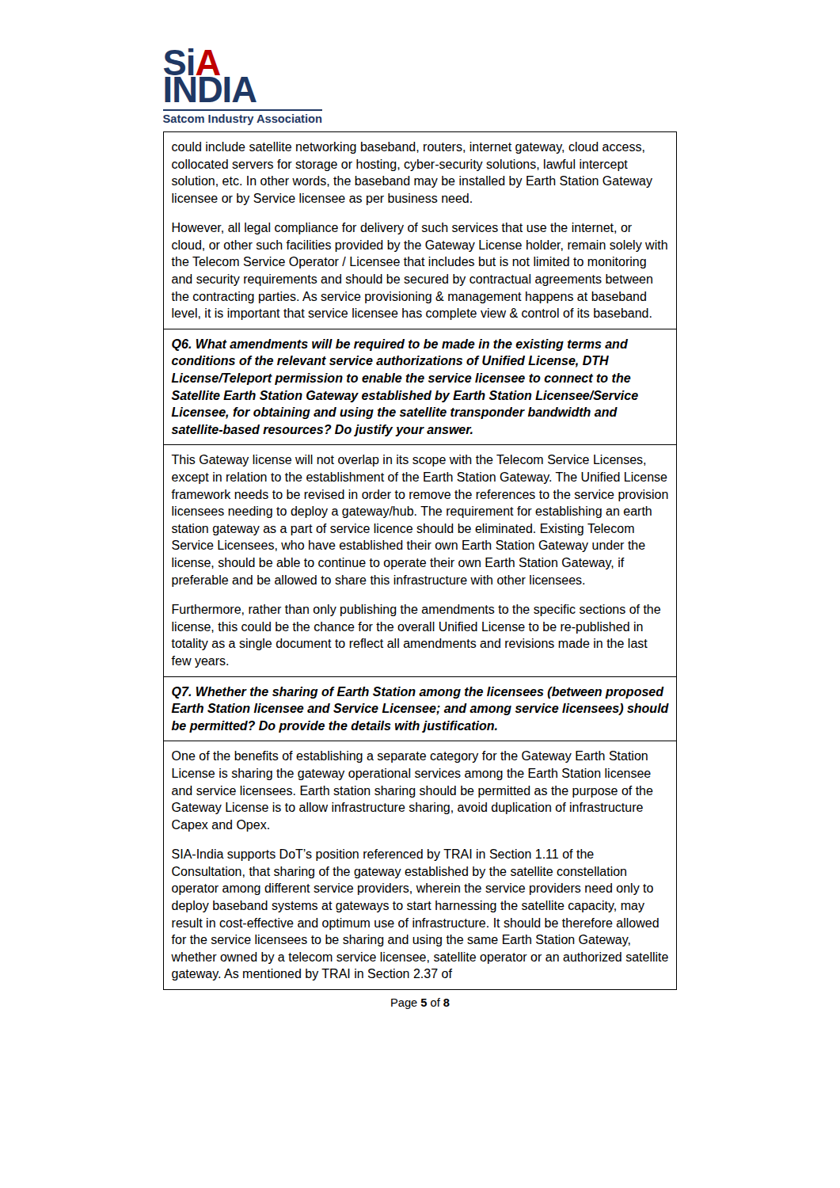SiA INDIA Satcom Industry Association
| could include satellite networking baseband, routers, internet gateway, cloud access, collocated servers for storage or hosting, cyber-security solutions, lawful intercept solution, etc. In other words, the baseband may be installed by Earth Station Gateway licensee or by Service licensee as per business need. However, all legal compliance for delivery of such services that use the internet, or cloud, or other such facilities provided by the Gateway License holder, remain solely with the Telecom Service Operator / Licensee that includes but is not limited to monitoring and security requirements and should be secured by contractual agreements between the contracting parties. As service provisioning & management happens at baseband level, it is important that service licensee has complete view & control of its baseband. |
| Q6. What amendments will be required to be made in the existing terms and conditions of the relevant service authorizations of Unified License, DTH License/Teleport permission to enable the service licensee to connect to the Satellite Earth Station Gateway established by Earth Station Licensee/Service Licensee, for obtaining and using the satellite transponder bandwidth and satellite-based resources? Do justify your answer. |
| This Gateway license will not overlap in its scope with the Telecom Service Licenses, except in relation to the establishment of the Earth Station Gateway. The Unified License framework needs to be revised in order to remove the references to the service provision licensees needing to deploy a gateway/hub. The requirement for establishing an earth station gateway as a part of service licence should be eliminated. Existing Telecom Service Licensees, who have established their own Earth Station Gateway under the license, should be able to continue to operate their own Earth Station Gateway, if preferable and be allowed to share this infrastructure with other licensees. Furthermore, rather than only publishing the amendments to the specific sections of the license, this could be the chance for the overall Unified License to be re-published in totality as a single document to reflect all amendments and revisions made in the last few years. |
| Q7. Whether the sharing of Earth Station among the licensees (between proposed Earth Station licensee and Service Licensee; and among service licensees) should be permitted? Do provide the details with justification. |
| One of the benefits of establishing a separate category for the Gateway Earth Station License is sharing the gateway operational services among the Earth Station licensee and service licensees. Earth station sharing should be permitted as the purpose of the Gateway License is to allow infrastructure sharing, avoid duplication of infrastructure Capex and Opex. SIA-India supports DoT’s position referenced by TRAI in Section 1.11 of the Consultation, that sharing of the gateway established by the satellite constellation operator among different service providers, wherein the service providers need only to deploy baseband systems at gateways to start harnessing the satellite capacity, may result in cost-effective and optimum use of infrastructure. It should be therefore allowed for the service licensees to be sharing and using the same Earth Station Gateway, whether owned by a telecom service licensee, satellite operator or an authorized satellite gateway. As mentioned by TRAI in Section 2.37 of |
Page 5 of 8